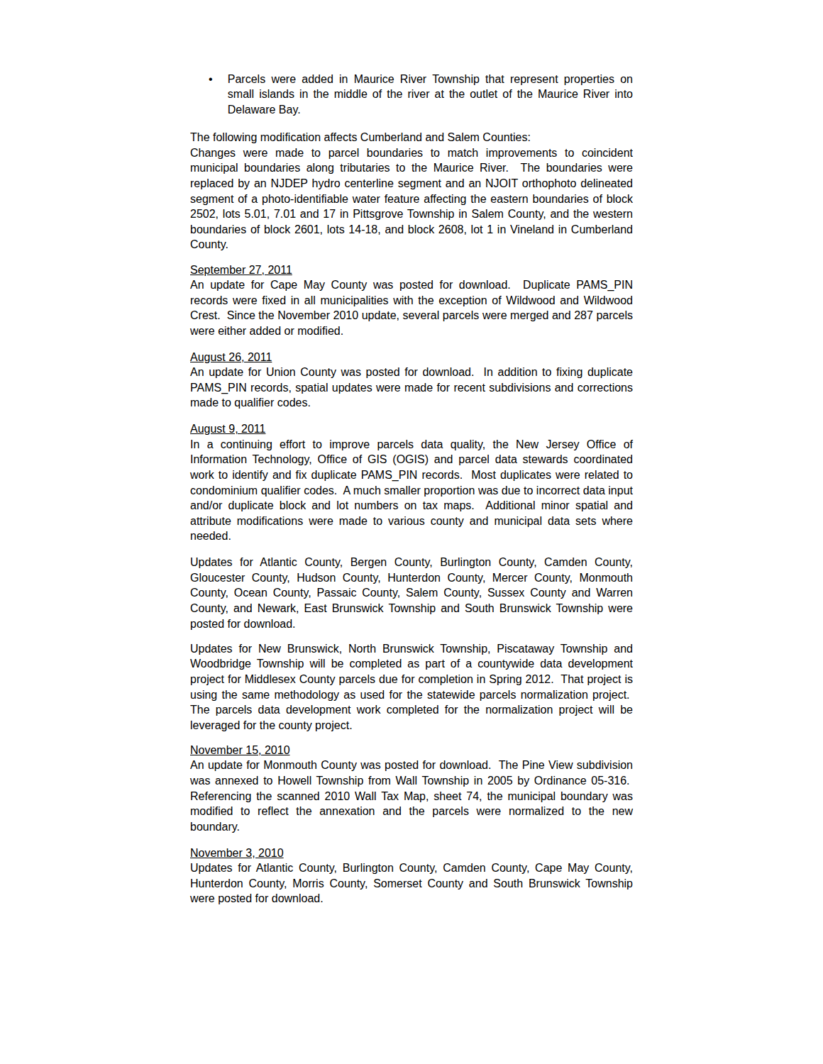Parcels were added in Maurice River Township that represent properties on small islands in the middle of the river at the outlet of the Maurice River into Delaware Bay.
The following modification affects Cumberland and Salem Counties:
Changes were made to parcel boundaries to match improvements to coincident municipal boundaries along tributaries to the Maurice River. The boundaries were replaced by an NJDEP hydro centerline segment and an NJOIT orthophoto delineated segment of a photo-identifiable water feature affecting the eastern boundaries of block 2502, lots 5.01, 7.01 and 17 in Pittsgrove Township in Salem County, and the western boundaries of block 2601, lots 14-18, and block 2608, lot 1 in Vineland in Cumberland County.
September 27, 2011
An update for Cape May County was posted for download. Duplicate PAMS_PIN records were fixed in all municipalities with the exception of Wildwood and Wildwood Crest. Since the November 2010 update, several parcels were merged and 287 parcels were either added or modified.
August 26, 2011
An update for Union County was posted for download. In addition to fixing duplicate PAMS_PIN records, spatial updates were made for recent subdivisions and corrections made to qualifier codes.
August 9, 2011
In a continuing effort to improve parcels data quality, the New Jersey Office of Information Technology, Office of GIS (OGIS) and parcel data stewards coordinated work to identify and fix duplicate PAMS_PIN records. Most duplicates were related to condominium qualifier codes. A much smaller proportion was due to incorrect data input and/or duplicate block and lot numbers on tax maps. Additional minor spatial and attribute modifications were made to various county and municipal data sets where needed.
Updates for Atlantic County, Bergen County, Burlington County, Camden County, Gloucester County, Hudson County, Hunterdon County, Mercer County, Monmouth County, Ocean County, Passaic County, Salem County, Sussex County and Warren County, and Newark, East Brunswick Township and South Brunswick Township were posted for download.
Updates for New Brunswick, North Brunswick Township, Piscataway Township and Woodbridge Township will be completed as part of a countywide data development project for Middlesex County parcels due for completion in Spring 2012. That project is using the same methodology as used for the statewide parcels normalization project. The parcels data development work completed for the normalization project will be leveraged for the county project.
November 15, 2010
An update for Monmouth County was posted for download. The Pine View subdivision was annexed to Howell Township from Wall Township in 2005 by Ordinance 05-316. Referencing the scanned 2010 Wall Tax Map, sheet 74, the municipal boundary was modified to reflect the annexation and the parcels were normalized to the new boundary.
November 3, 2010
Updates for Atlantic County, Burlington County, Camden County, Cape May County, Hunterdon County, Morris County, Somerset County and South Brunswick Township were posted for download.